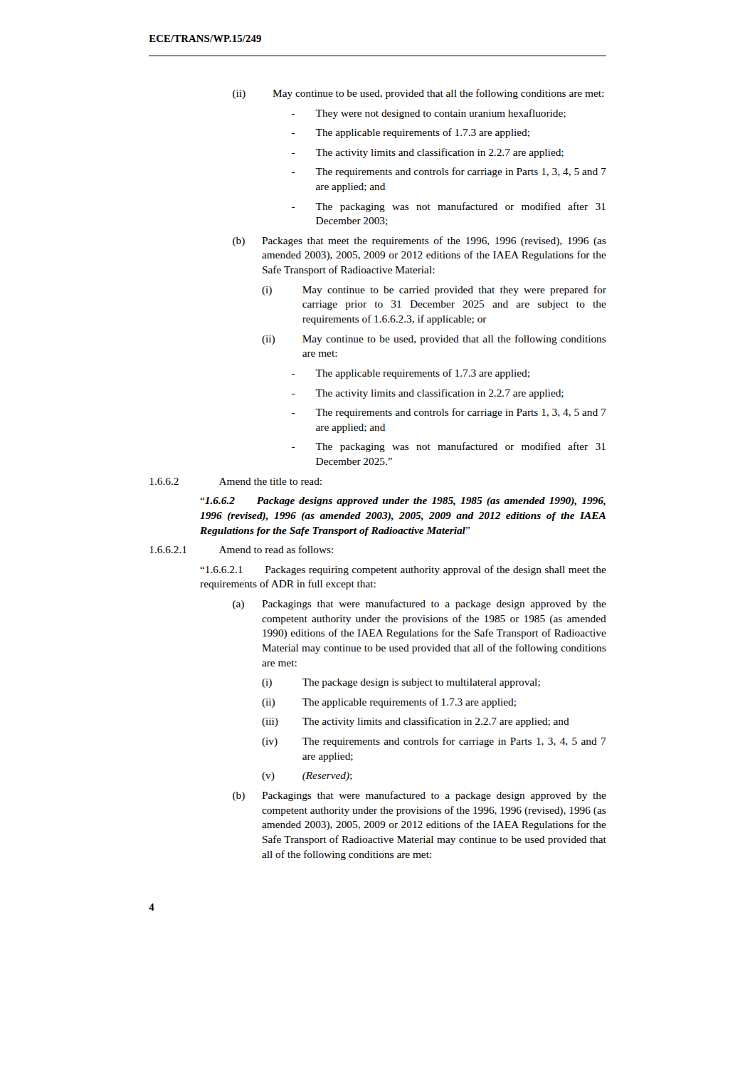ECE/TRANS/WP.15/249
(ii)
May continue to be used, provided that all the following conditions are met:
-
They were not designed to contain uranium hexafluoride;
-
The applicable requirements of 1.7.3 are applied;
-
The activity limits and classification in 2.2.7 are applied;
-
The requirements and controls for carriage in Parts 1, 3, 4, 5 and 7 are applied; and
-
The packaging was not manufactured or modified after 31 December 2003;
(b)
Packages that meet the requirements of the 1996, 1996 (revised), 1996 (as amended 2003), 2005, 2009 or 2012 editions of the IAEA Regulations for the Safe Transport of Radioactive Material:
(i)
May continue to be carried provided that they were prepared for carriage prior to 31 December 2025 and are subject to the requirements of 1.6.6.2.3, if applicable; or
(ii)
May continue to be used, provided that all the following conditions are met:
-
The applicable requirements of 1.7.3 are applied;
-
The activity limits and classification in 2.2.7 are applied;
-
The requirements and controls for carriage in Parts 1, 3, 4, 5 and 7 are applied; and
-
The packaging was not manufactured or modified after 31 December 2025.”
1.6.6.2
Amend the title to read:
“1.6.6.2  Package designs approved under the 1985, 1985 (as amended 1990), 1996, 1996 (revised), 1996 (as amended 2003), 2005, 2009 and 2012 editions of the IAEA Regulations for the Safe Transport of Radioactive Material”
1.6.6.2.1
Amend to read as follows:
“1.6.6.2.1  Packages requiring competent authority approval of the design shall meet the requirements of ADR in full except that:
(a)
Packagings that were manufactured to a package design approved by the competent authority under the provisions of the 1985 or 1985 (as amended 1990) editions of the IAEA Regulations for the Safe Transport of Radioactive Material may continue to be used provided that all of the following conditions are met:
(i)
The package design is subject to multilateral approval;
(ii)
The applicable requirements of 1.7.3 are applied;
(iii)
The activity limits and classification in 2.2.7 are applied; and
(iv)
The requirements and controls for carriage in Parts 1, 3, 4, 5 and 7 are applied;
(v)
(Reserved);
(b)
Packagings that were manufactured to a package design approved by the competent authority under the provisions of the 1996, 1996 (revised), 1996 (as amended 2003), 2005, 2009 or 2012 editions of the IAEA Regulations for the Safe Transport of Radioactive Material may continue to be used provided that all of the following conditions are met:
4